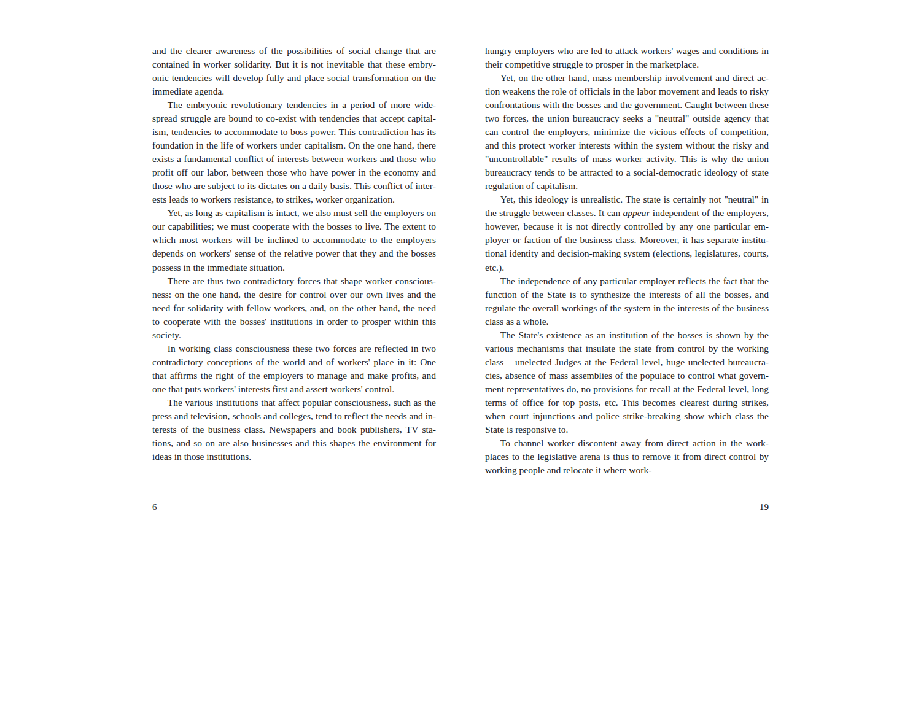and the clearer awareness of the possibilities of social change that are contained in worker solidarity. But it is not inevitable that these embryonic tendencies will develop fully and place social transformation on the immediate agenda.
The embryonic revolutionary tendencies in a period of more widespread struggle are bound to co-exist with tendencies that accept capitalism, tendencies to accommodate to boss power. This contradiction has its foundation in the life of workers under capitalism. On the one hand, there exists a fundamental conflict of interests between workers and those who profit off our labor, between those who have power in the economy and those who are subject to its dictates on a daily basis. This conflict of interests leads to workers resistance, to strikes, worker organization.
Yet, as long as capitalism is intact, we also must sell the employers on our capabilities; we must cooperate with the bosses to live. The extent to which most workers will be inclined to accommodate to the employers depends on workers' sense of the relative power that they and the bosses possess in the immediate situation.
There are thus two contradictory forces that shape worker consciousness: on the one hand, the desire for control over our own lives and the need for solidarity with fellow workers, and, on the other hand, the need to cooperate with the bosses' institutions in order to prosper within this society.
In working class consciousness these two forces are reflected in two contradictory conceptions of the world and of workers' place in it: One that affirms the right of the employers to manage and make profits, and one that puts workers' interests first and assert workers' control.
The various institutions that affect popular consciousness, such as the press and television, schools and colleges, tend to reflect the needs and interests of the business class. Newspapers and book publishers, TV stations, and so on are also businesses and this shapes the environment for ideas in those institutions.
6
hungry employers who are led to attack workers' wages and conditions in their competitive struggle to prosper in the marketplace.
Yet, on the other hand, mass membership involvement and direct action weakens the role of officials in the labor movement and leads to risky confrontations with the bosses and the government. Caught between these two forces, the union bureaucracy seeks a "neutral" outside agency that can control the employers, minimize the vicious effects of competition, and this protect worker interests within the system without the risky and "uncontrollable" results of mass worker activity. This is why the union bureaucracy tends to be attracted to a social-democratic ideology of state regulation of capitalism.
Yet, this ideology is unrealistic. The state is certainly not "neutral" in the struggle between classes. It can appear independent of the employers, however, because it is not directly controlled by any one particular employer or faction of the business class. Moreover, it has separate institutional identity and decision-making system (elections, legislatures, courts, etc.).
The independence of any particular employer reflects the fact that the function of the State is to synthesize the interests of all the bosses, and regulate the overall workings of the system in the interests of the business class as a whole.
The State's existence as an institution of the bosses is shown by the various mechanisms that insulate the state from control by the working class – unelected Judges at the Federal level, huge unelected bureaucracies, absence of mass assemblies of the populace to control what government representatives do, no provisions for recall at the Federal level, long terms of office for top posts, etc. This becomes clearest during strikes, when court injunctions and police strike-breaking show which class the State is responsive to.
To channel worker discontent away from direct action in the workplaces to the legislative arena is thus to remove it from direct control by working people and relocate it where work-
19